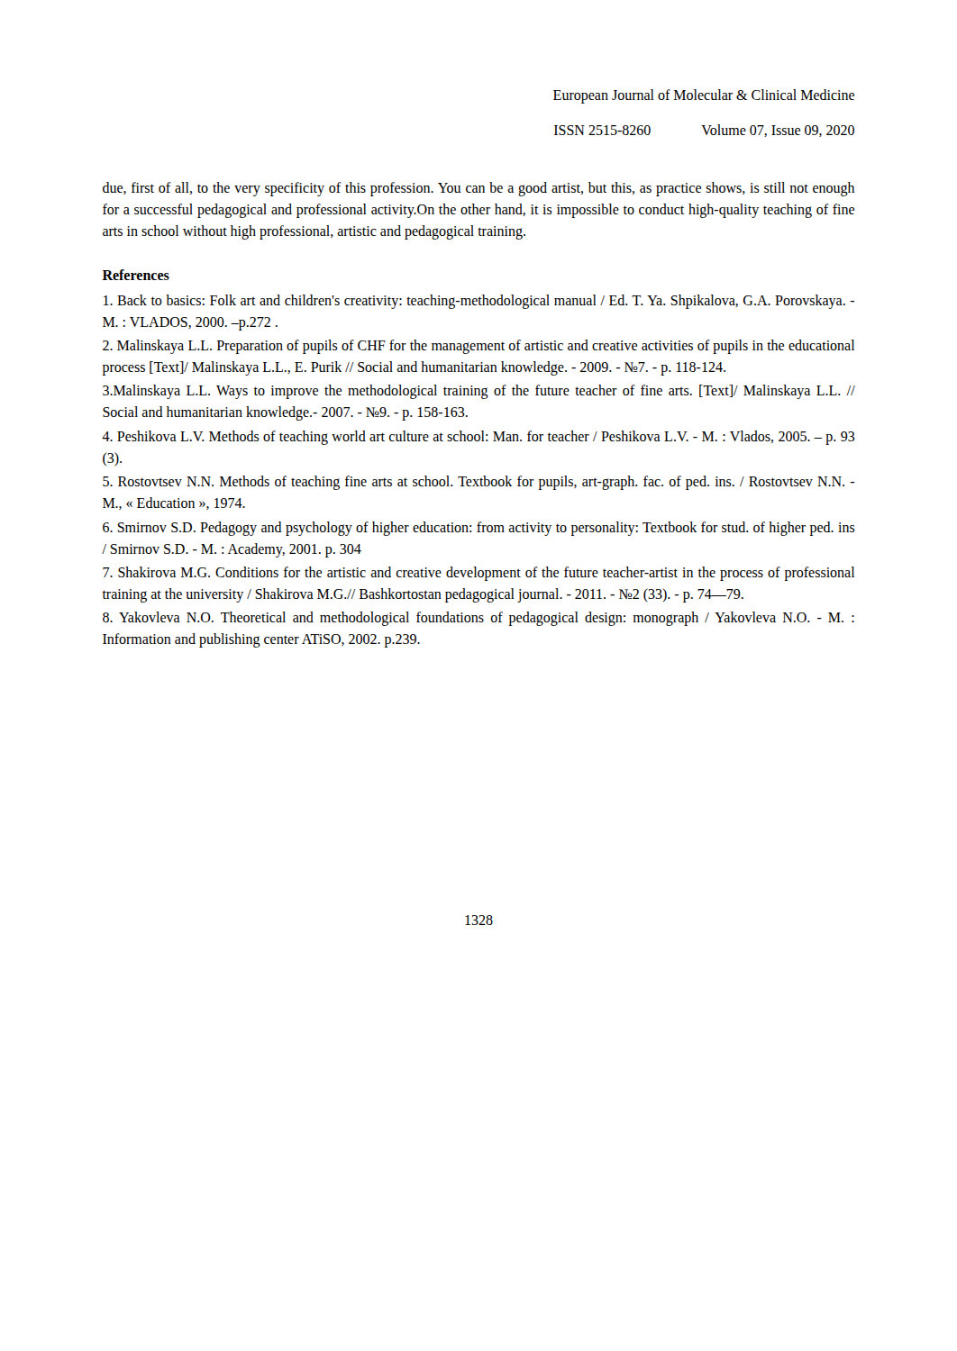European Journal of Molecular & Clinical Medicine ISSN 2515-8260 Volume 07, Issue 09, 2020
due, first of all, to the very specificity of this profession. You can be a good artist, but this, as practice shows, is still not enough for a successful pedagogical and professional activity.On the other hand, it is impossible to conduct high-quality teaching of fine arts in school without high professional, artistic and pedagogical training.
References
1. Back to basics: Folk art and children's creativity: teaching-methodological manual / Ed. T. Ya. Shpikalova, G.A. Porovskaya. - M. : VLADOS, 2000. –p.272 .
2. Malinskaya L.L. Preparation of pupils of CHF for the management of artistic and creative activities of pupils in the educational process [Text]/ Malinskaya L.L., E. Purik // Social and humanitarian knowledge. - 2009. - №7. - p. 118-124.
3.Malinskaya L.L. Ways to improve the methodological training of the future teacher of fine arts. [Text]/ Malinskaya L.L. // Social and humanitarian knowledge.- 2007. - №9. - p. 158-163.
4. Peshikova L.V. Methods of teaching world art culture at school: Man. for teacher / Peshikova L.V. - M. : Vlados, 2005. – p. 93 (3).
5. Rostovtsev N.N. Methods of teaching fine arts at school. Textbook for pupils, art-graph. fac. of ped. ins. / Rostovtsev N.N. - M., « Education », 1974.
6. Smirnov S.D. Pedagogy and psychology of higher education: from activity to personality: Textbook for stud. of higher ped. ins / Smirnov S.D. - M. : Academy, 2001. p. 304
7. Shakirova M.G. Conditions for the artistic and creative development of the future teacher-artist in the process of professional training at the university / Shakirova M.G.// Bashkortostan pedagogical journal. - 2011. - №2 (33). - p. 74—79.
8. Yakovleva N.O. Theoretical and methodological foundations of pedagogical design: monograph / Yakovleva N.O. - M. : Information and publishing center ATiSO, 2002. p.239.
1328